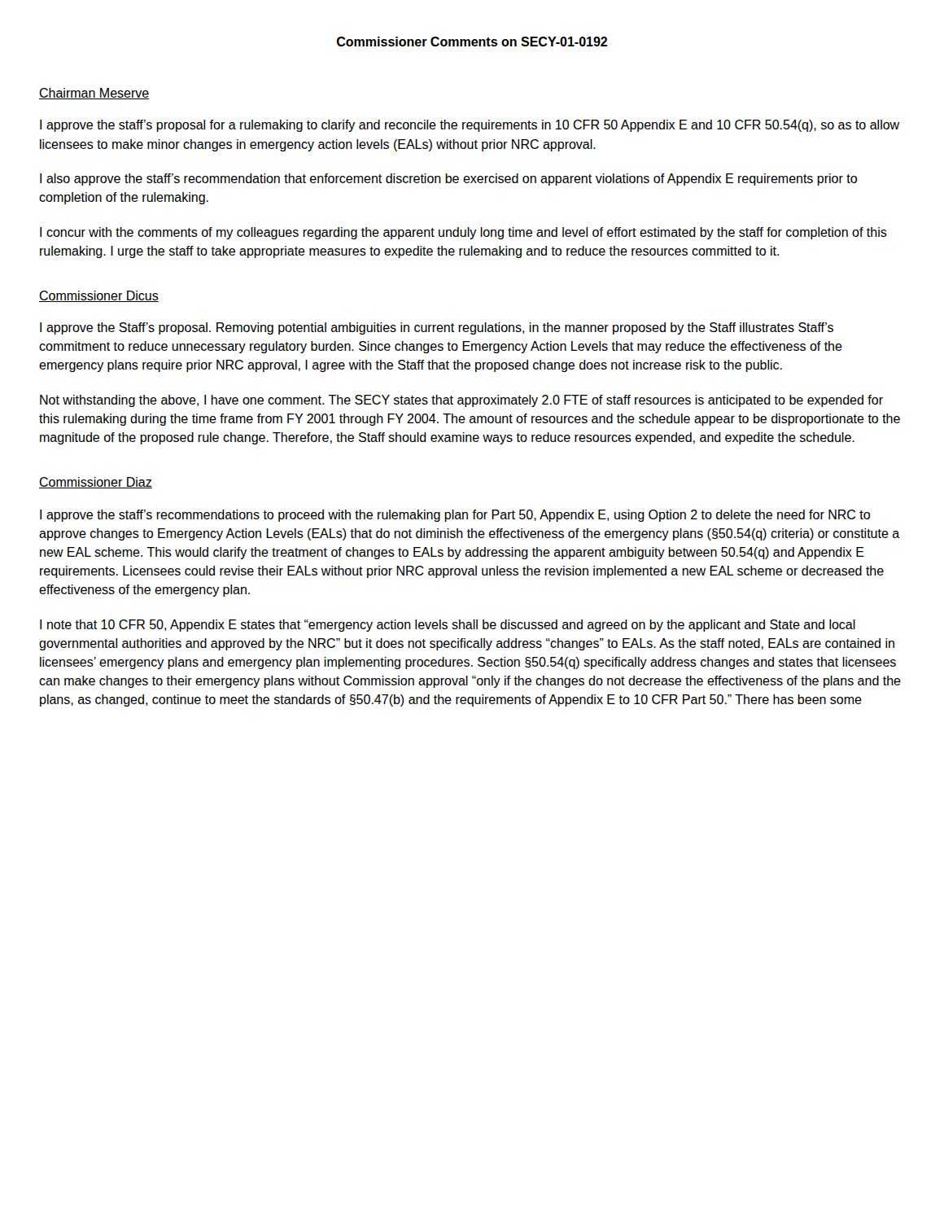Commissioner Comments on SECY-01-0192
Chairman Meserve
I approve the staff’s proposal for a rulemaking to clarify and reconcile the requirements in 10 CFR 50 Appendix E and 10 CFR 50.54(q), so as to allow licensees to make minor changes in emergency action levels (EALs) without prior NRC approval.
I also approve the staff’s recommendation that enforcement discretion be exercised on apparent violations of Appendix E requirements prior to completion of the rulemaking.
I concur with the comments of my colleagues regarding the apparent unduly long time and level of effort estimated by the staff for completion of this rulemaking. I urge the staff to take appropriate measures to expedite the rulemaking and to reduce the resources committed to it.
Commissioner Dicus
I approve the Staff’s proposal. Removing potential ambiguities in current regulations, in the manner proposed by the Staff illustrates Staff’s commitment to reduce unnecessary regulatory burden. Since changes to Emergency Action Levels that may reduce the effectiveness of the emergency plans require prior NRC approval, I agree with the Staff that the proposed change does not increase risk to the public.
Not withstanding the above, I have one comment. The SECY states that approximately 2.0 FTE of staff resources is anticipated to be expended for this rulemaking during the time frame from FY 2001 through FY 2004. The amount of resources and the schedule appear to be disproportionate to the magnitude of the proposed rule change. Therefore, the Staff should examine ways to reduce resources expended, and expedite the schedule.
Commissioner Diaz
I approve the staff’s recommendations to proceed with the rulemaking plan for Part 50, Appendix E, using Option 2 to delete the need for NRC to approve changes to Emergency Action Levels (EALs) that do not diminish the effectiveness of the emergency plans (§50.54(q) criteria) or constitute a new EAL scheme. This would clarify the treatment of changes to EALs by addressing the apparent ambiguity between 50.54(q) and Appendix E requirements. Licensees could revise their EALs without prior NRC approval unless the revision implemented a new EAL scheme or decreased the effectiveness of the emergency plan.
I note that 10 CFR 50, Appendix E states that “emergency action levels shall be discussed and agreed on by the applicant and State and local governmental authorities and approved by the NRC” but it does not specifically address “changes” to EALs. As the staff noted, EALs are contained in licensees’ emergency plans and emergency plan implementing procedures. Section §50.54(q) specifically address changes and states that licensees can make changes to their emergency plans without Commission approval “only if the changes do not decrease the effectiveness of the plans and the plans, as changed, continue to meet the standards of §50.47(b) and the requirements of Appendix E to 10 CFR Part 50.” There has been some